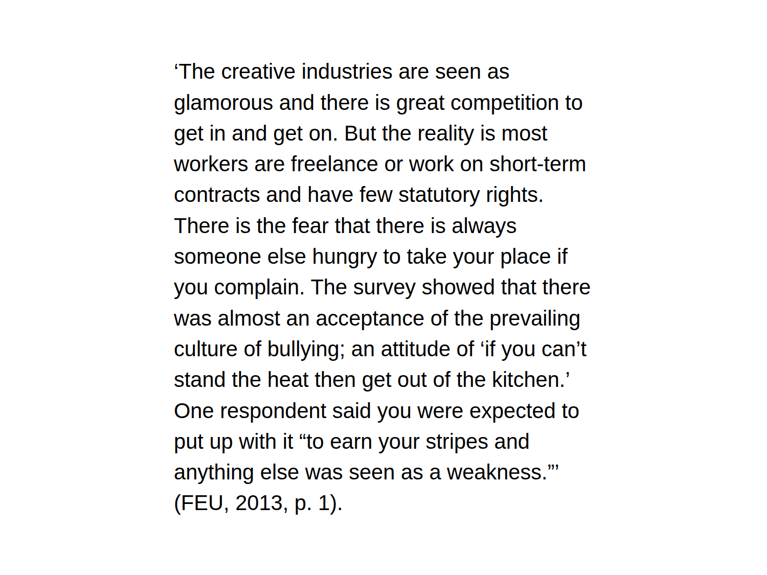‘The creative industries are seen as glamorous and there is great competition to get in and get on. But the reality is most workers are freelance or work on short-term contracts and have few statutory rights. There is the fear that there is always someone else hungry to take your place if you complain. The survey showed that there was almost an acceptance of the prevailing culture of bullying; an attitude of ‘if you can’t stand the heat then get out of the kitchen.’ One respondent said you were expected to put up with it “to earn your stripes and anything else was seen as a weakness.”’ (FEU, 2013, p. 1).